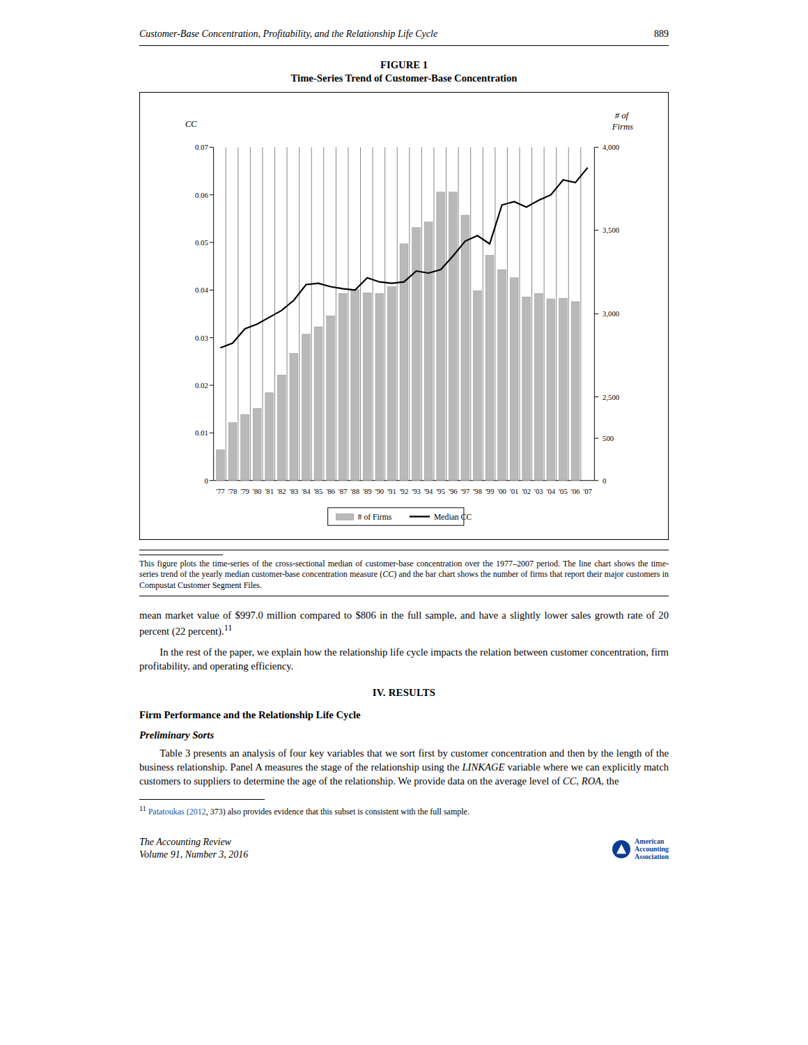Customer-Base Concentration, Profitability, and the Relationship Life Cycle 889
FIGURE 1
Time-Series Trend of Customer-Base Concentration
CC # of Firms 0.07 0.06 0.05 0.04 0.03 0.02 0.01 0 4,000 3,500 3,000 2,500 0 500 '77 '78 '79 '80 '81 '82 '83 '84 '85 '86 '87 '88 '89 '90 '91 '92 '93 '94 '95 '96 '97 '98 '99 '00 '01 '02 '03 '04 '05 '06 '07 # of Firms Median CC
This figure plots the time-series of the cross-sectional median of customer-base concentration over the 1977–2007 period. The line chart shows the time-series trend of the yearly median customer-base concentration measure (CC) and the bar chart shows the number of firms that report their major customers in Compustat Customer Segment Files.
mean market value of $997.0 million compared to $806 in the full sample, and have a slightly lower sales growth rate of 20 percent (22 percent).11
In the rest of the paper, we explain how the relationship life cycle impacts the relation between customer concentration, firm profitability, and operating efficiency.
IV. RESULTS
Firm Performance and the Relationship Life Cycle
Preliminary Sorts
Table 3 presents an analysis of four key variables that we sort first by customer concentration and then by the length of the business relationship. Panel A measures the stage of the relationship using the LINKAGE variable where we can explicitly match customers to suppliers to determine the age of the relationship. We provide data on the average level of CC, ROA, the
11 Patatoukas (2012, 373) also provides evidence that this subset is consistent with the full sample.
The Accounting Review
Volume 91, Number 3, 2016
American
Accounting
Association